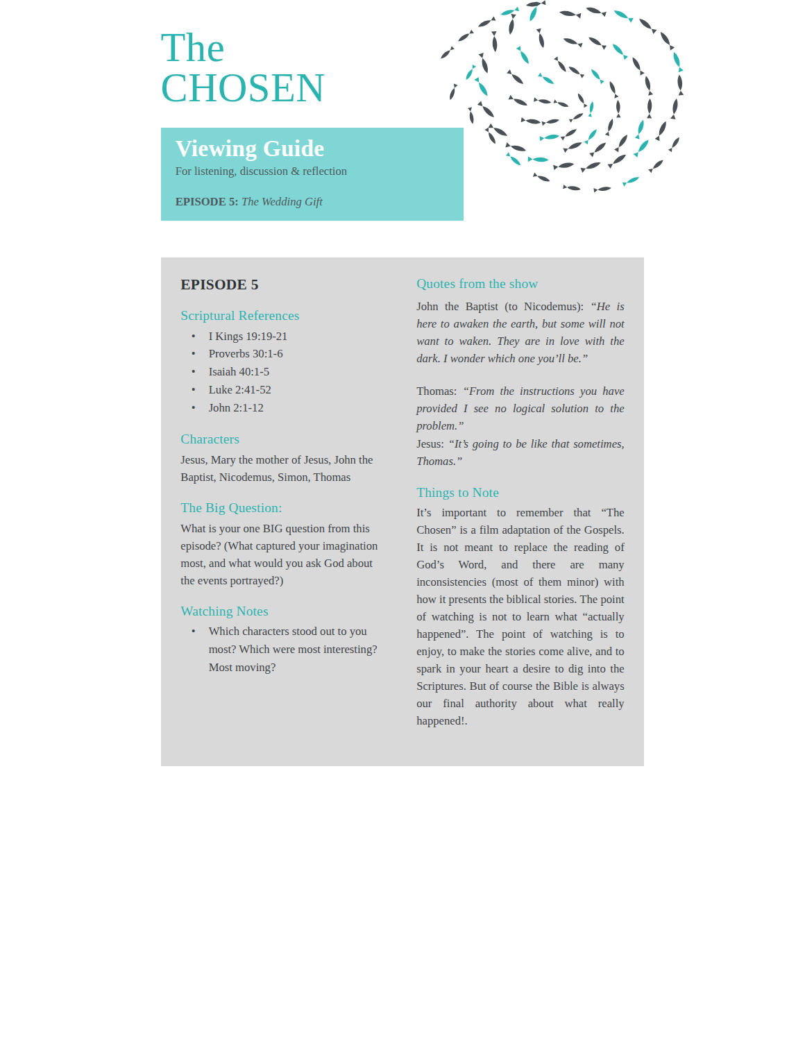TheCHOSEN
Viewing Guide
For listening, discussion & reflection
EPISODE 5: The Wedding Gift
EPISODE 5
Scriptural References
I Kings 19:19-21
Proverbs 30:1-6
Isaiah 40:1-5
Luke 2:41-52
John 2:1-12
Characters
Jesus, Mary the mother of Jesus, John the Baptist, Nicodemus, Simon, Thomas
The Big Question:
What is your one BIG question from this episode? (What captured your imagination most, and what would you ask God about the events portrayed?)
Watching Notes
Which characters stood out to you most? Which were most interesting? Most moving?
Quotes from the show
John the Baptist (to Nicodemus): “He is here to awaken the earth, but some will not want to waken. They are in love with the dark. I wonder which one you’ll be.”
Thomas: “From the instructions you have provided I see no logical solution to the problem.”
Jesus: “It’s going to be like that sometimes, Thomas.”
Things to Note
It’s important to remember that “The Chosen” is a film adaptation of the Gospels. It is not meant to replace the reading of God’s Word, and there are many inconsistencies (most of them minor) with how it presents the biblical stories. The point of watching is not to learn what “actually happened”. The point of watching is to enjoy, to make the stories come alive, and to spark in your heart a desire to dig into the Scriptures. But of course the Bible is always our final authority about what really happened!.